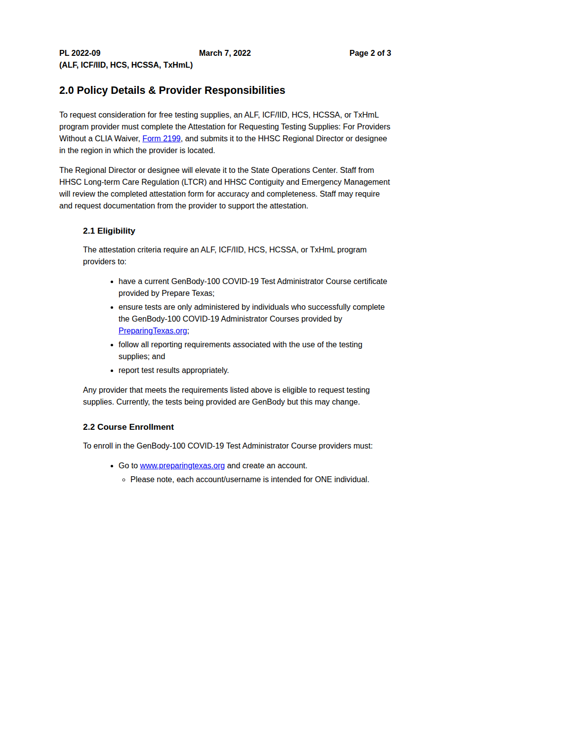PL 2022-09 March 7, 2022 Page 2 of 3
(ALF, ICF/IID, HCS, HCSSA, TxHmL)
2.0 Policy Details & Provider Responsibilities
To request consideration for free testing supplies, an ALF, ICF/IID, HCS, HCSSA, or TxHmL program provider must complete the Attestation for Requesting Testing Supplies: For Providers Without a CLIA Waiver, Form 2199, and submits it to the HHSC Regional Director or designee in the region in which the provider is located.
The Regional Director or designee will elevate it to the State Operations Center. Staff from HHSC Long-term Care Regulation (LTCR) and HHSC Contiguity and Emergency Management will review the completed attestation form for accuracy and completeness. Staff may require and request documentation from the provider to support the attestation.
2.1 Eligibility
The attestation criteria require an ALF, ICF/IID, HCS, HCSSA, or TxHmL program providers to:
have a current GenBody-100 COVID-19 Test Administrator Course certificate provided by Prepare Texas;
ensure tests are only administered by individuals who successfully complete the GenBody-100 COVID-19 Administrator Courses provided by PreparingTexas.org;
follow all reporting requirements associated with the use of the testing supplies; and
report test results appropriately.
Any provider that meets the requirements listed above is eligible to request testing supplies. Currently, the tests being provided are GenBody but this may change.
2.2 Course Enrollment
To enroll in the GenBody-100 COVID-19 Test Administrator Course providers must:
Go to www.preparingtexas.org and create an account.
Please note, each account/username is intended for ONE individual.